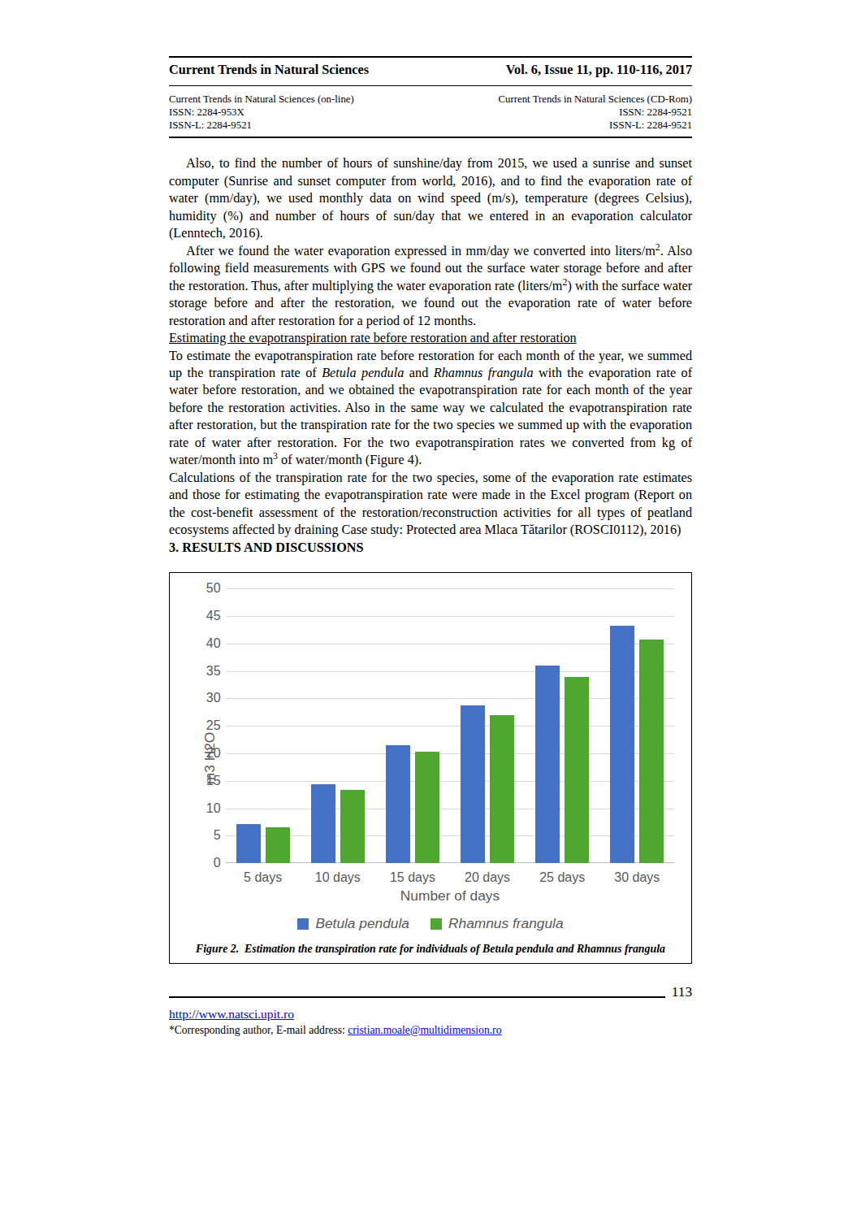Current Trends in Natural Sciences
Vol. 6, Issue 11, pp. 110-116, 2017
Current Trends in Natural Sciences (on-line) ISSN: 2284-953X ISSN-L: 2284-9521
Current Trends in Natural Sciences (CD-Rom) ISSN: 2284-9521 ISSN-L: 2284-9521
Also, to find the number of hours of sunshine/day from 2015, we used a sunrise and sunset computer (Sunrise and sunset computer from world, 2016), and to find the evaporation rate of water (mm/day), we used monthly data on wind speed (m/s), temperature (degrees Celsius), humidity (%) and number of hours of sun/day that we entered in an evaporation calculator (Lenntech, 2016).
After we found the water evaporation expressed in mm/day we converted into liters/m2. Also following field measurements with GPS we found out the surface water storage before and after the restoration. Thus, after multiplying the water evaporation rate (liters/m2) with the surface water storage before and after the restoration, we found out the evaporation rate of water before restoration and after restoration for a period of 12 months.
Estimating the evapotranspiration rate before restoration and after restoration
To estimate the evapotranspiration rate before restoration for each month of the year, we summed up the transpiration rate of Betula pendula and Rhamnus frangula with the evaporation rate of water before restoration, and we obtained the evapotranspiration rate for each month of the year before the restoration activities. Also in the same way we calculated the evapotranspiration rate after restoration, but the transpiration rate for the two species we summed up with the evaporation rate of water after restoration. For the two evapotranspiration rates we converted from kg of water/month into m3 of water/month (Figure 4).
Calculations of the transpiration rate for the two species, some of the evaporation rate estimates and those for estimating the evapotranspiration rate were made in the Excel program (Report on the cost-benefit assessment of the restoration/reconstruction activities for all types of peatland ecosystems affected by draining Case study: Protected area Mlaca Tătarilor (ROSCI0112), 2016)
3. RESULTS AND DISCUSSIONS
m3 H2O
50
45
40
35
30
25
20
15
10
5
0
5 days 10 days 15 days 20 days 25 days 30 days
Number of days
Betula pendula Rhamnus frangula
Figure 2. Estimation the transpiration rate for individuals of Betula pendula and Rhamnus frangula
113
http://www.natsci.upit.ro
*Corresponding author, E-mail address: cristian.moale@multidimension.ro